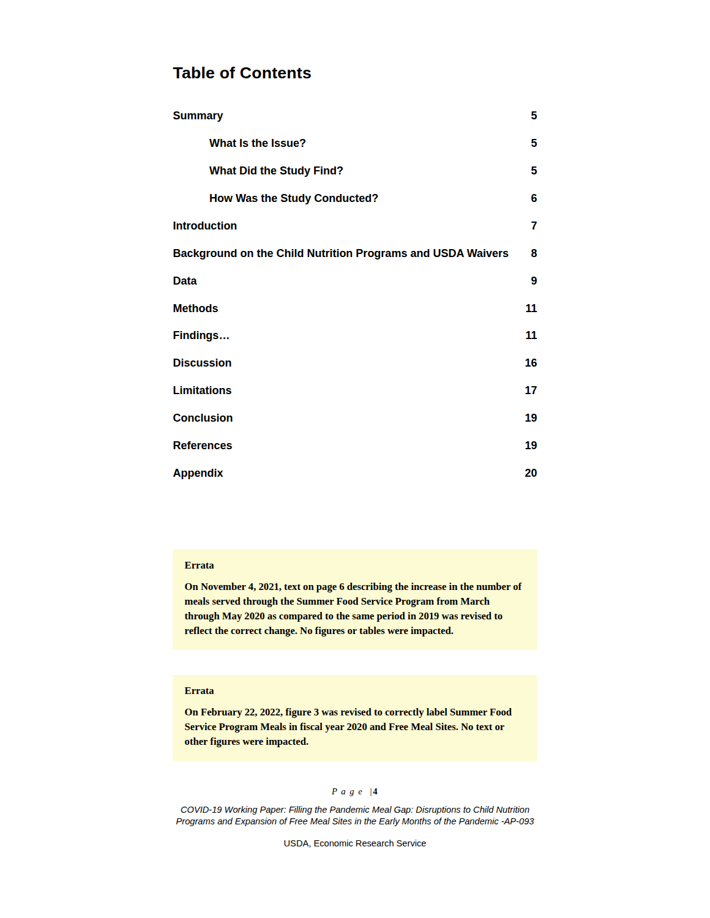Table of Contents
5 Summary
5 What Is the Issue?
5 What Did the Study Find?
6 How Was the Study Conducted?
7 Introduction
8 Background on the Child Nutrition Programs and USDA Waivers
9 Data
11 Methods
11 Findings…
16 Discussion
17 Limitations
19 Conclusion
19 References
20 Appendix
Errata
On November 4, 2021, text on page 6 describing the increase in the number of meals served through the Summer Food Service Program from March through May 2020 as compared to the same period in 2019 was revised to reflect the correct change. No figures or tables were impacted.
Errata
On February 22, 2022, figure 3 was revised to correctly label Summer Food Service Program Meals in fiscal year 2020 and Free Meal Sites. No text or other figures were impacted.
P a g e |4
COVID-19 Working Paper: Filling the Pandemic Meal Gap: Disruptions to Child Nutrition Programs and Expansion of Free Meal Sites in the Early Months of the Pandemic -AP-093
USDA, Economic Research Service